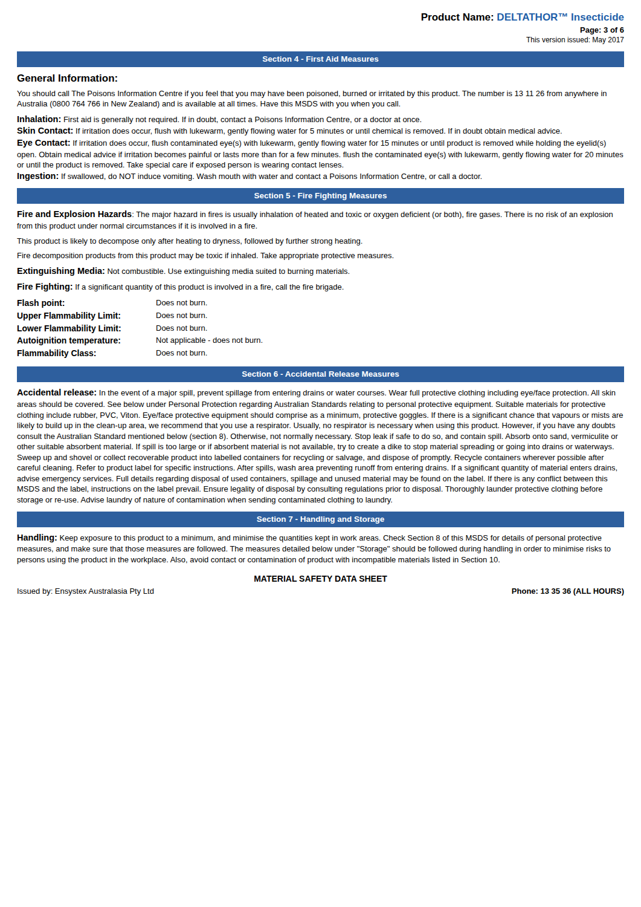Product Name: DELTATHOR™ Insecticide
Page: 3 of 6
This version issued: May 2017
Section 4 - First Aid Measures
General Information:
You should call The Poisons Information Centre if you feel that you may have been poisoned, burned or irritated by this product. The number is 13 11 26 from anywhere in Australia (0800 764 766 in New Zealand) and is available at all times. Have this MSDS with you when you call.
Inhalation: First aid is generally not required. If in doubt, contact a Poisons Information Centre, or a doctor at once.
Skin Contact: If irritation does occur, flush with lukewarm, gently flowing water for 5 minutes or until chemical is removed. If in doubt obtain medical advice.
Eye Contact: If irritation does occur, flush contaminated eye(s) with lukewarm, gently flowing water for 15 minutes or until product is removed while holding the eyelid(s) open. Obtain medical advice if irritation becomes painful or lasts more than for a few minutes. flush the contaminated eye(s) with lukewarm, gently flowing water for 20 minutes or until the product is removed. Take special care if exposed person is wearing contact lenses.
Ingestion: If swallowed, do NOT induce vomiting. Wash mouth with water and contact a Poisons Information Centre, or call a doctor.
Section 5 - Fire Fighting Measures
Fire and Explosion Hazards: The major hazard in fires is usually inhalation of heated and toxic or oxygen deficient (or both), fire gases. There is no risk of an explosion from this product under normal circumstances if it is involved in a fire.
This product is likely to decompose only after heating to dryness, followed by further strong heating.
Fire decomposition products from this product may be toxic if inhaled. Take appropriate protective measures.
Extinguishing Media: Not combustible. Use extinguishing media suited to burning materials.
Fire Fighting: If a significant quantity of this product is involved in a fire, call the fire brigade.
| Flash point: | Does not burn. |
| Upper Flammability Limit: | Does not burn. |
| Lower Flammability Limit: | Does not burn. |
| Autoignition temperature: | Not applicable - does not burn. |
| Flammability Class: | Does not burn. |
Section 6 - Accidental Release Measures
Accidental release: In the event of a major spill, prevent spillage from entering drains or water courses. Wear full protective clothing including eye/face protection. All skin areas should be covered. See below under Personal Protection regarding Australian Standards relating to personal protective equipment. Suitable materials for protective clothing include rubber, PVC, Viton. Eye/face protective equipment should comprise as a minimum, protective goggles. If there is a significant chance that vapours or mists are likely to build up in the clean-up area, we recommend that you use a respirator. Usually, no respirator is necessary when using this product. However, if you have any doubts consult the Australian Standard mentioned below (section 8). Otherwise, not normally necessary. Stop leak if safe to do so, and contain spill. Absorb onto sand, vermiculite or other suitable absorbent material. If spill is too large or if absorbent material is not available, try to create a dike to stop material spreading or going into drains or waterways. Sweep up and shovel or collect recoverable product into labelled containers for recycling or salvage, and dispose of promptly. Recycle containers wherever possible after careful cleaning. Refer to product label for specific instructions. After spills, wash area preventing runoff from entering drains. If a significant quantity of material enters drains, advise emergency services. Full details regarding disposal of used containers, spillage and unused material may be found on the label. If there is any conflict between this MSDS and the label, instructions on the label prevail. Ensure legality of disposal by consulting regulations prior to disposal. Thoroughly launder protective clothing before storage or re-use. Advise laundry of nature of contamination when sending contaminated clothing to laundry.
Section 7 - Handling and Storage
Handling: Keep exposure to this product to a minimum, and minimise the quantities kept in work areas. Check Section 8 of this MSDS for details of personal protective measures, and make sure that those measures are followed. The measures detailed below under "Storage" should be followed during handling in order to minimise risks to persons using the product in the workplace. Also, avoid contact or contamination of product with incompatible materials listed in Section 10.
MATERIAL SAFETY DATA SHEET
Issued by: Ensystex Australasia Pty Ltd
Phone: 13 35 36 (ALL HOURS)